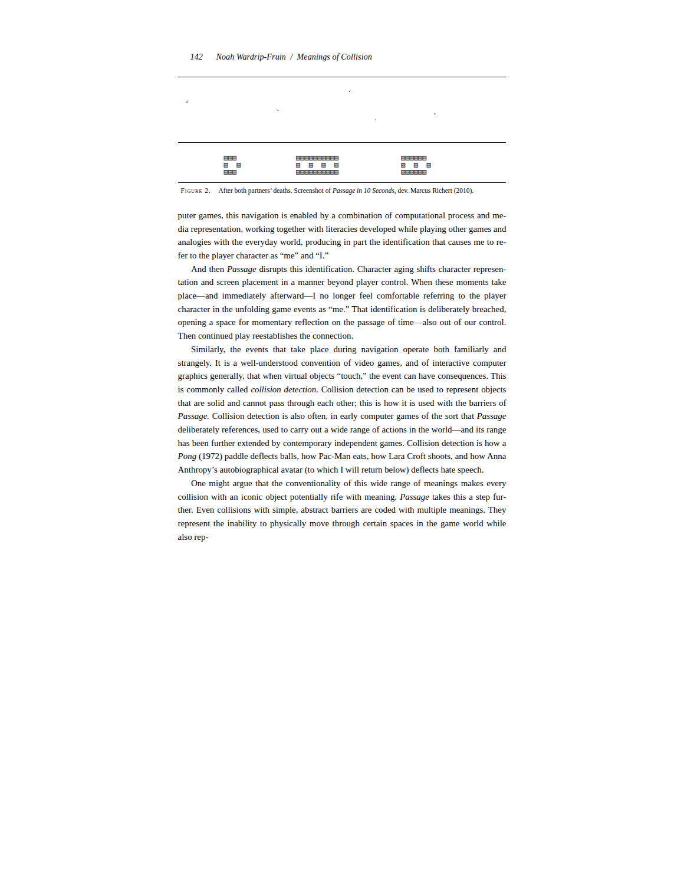142 Noah Wardrip-Fruin / Meanings of Collision
•' '• •' ' • ▤▤▤ ▤ ▤ ▤▤▤ ▤▤▤▤▤▤▤▤▤▤ ▤ ▤ ▤ ▤ ▤▤▤▤▤▤▤▤▤▤ ▤▤▤▤▤▤ ▤ ▤ ▤ ▤▤▤▤▤▤
Figure 2. After both partners’ deaths. Screenshot of Passage in 10 Seconds, dev. Marcus Richert (2010).
puter games, this navigation is enabled by a combination of computational process and media representation, working together with literacies developed while playing other games and analogies with the everyday world, producing in part the identification that causes me to refer to the player character as “me” and “I.”
And then Passage disrupts this identification. Character aging shifts character representation and screen placement in a manner beyond player control. When these moments take place—and immediately afterward—I no longer feel comfortable referring to the player character in the unfolding game events as “me.” That identification is deliberately breached, opening a space for momentary reflection on the passage of time—also out of our control. Then continued play reestablishes the connection.
Similarly, the events that take place during navigation operate both familiarly and strangely. It is a well-understood convention of video games, and of interactive computer graphics generally, that when virtual objects “touch,” the event can have consequences. This is commonly called collision detection. Collision detection can be used to represent objects that are solid and cannot pass through each other; this is how it is used with the barriers of Passage. Collision detection is also often, in early computer games of the sort that Passage deliberately references, used to carry out a wide range of actions in the world—and its range has been further extended by contemporary independent games. Collision detection is how a Pong (1972) paddle deflects balls, how Pac-Man eats, how Lara Croft shoots, and how Anna Anthropy’s autobiographical avatar (to which I will return below) deflects hate speech.
One might argue that the conventionality of this wide range of meanings makes every collision with an iconic object potentially rife with meaning. Passage takes this a step further. Even collisions with simple, abstract barriers are coded with multiple meanings. They represent the inability to physically move through certain spaces in the game world while also rep-